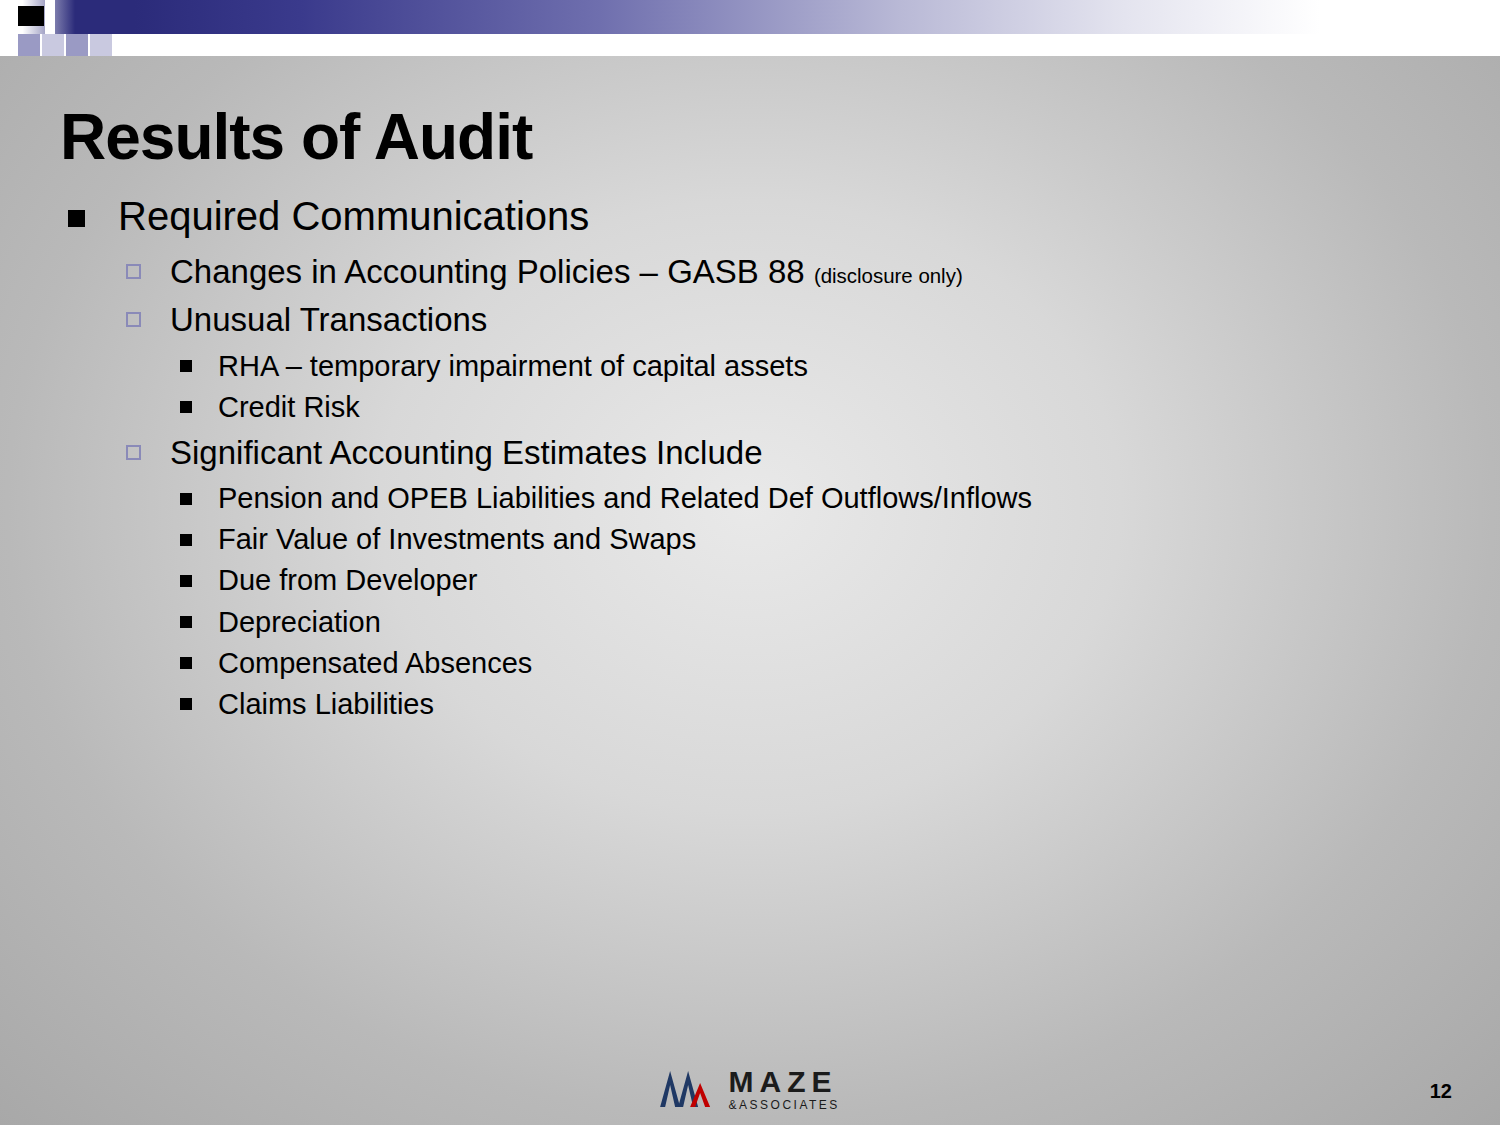Results of Audit
Required Communications
Changes in Accounting Policies – GASB 88 (disclosure only)
Unusual Transactions
RHA – temporary impairment of capital assets
Credit Risk
Significant Accounting Estimates Include
Pension and OPEB Liabilities and Related Def Outflows/Inflows
Fair Value of Investments and Swaps
Due from Developer
Depreciation
Compensated Absences
Claims Liabilities
MAZE
&ASSOCIATES
12